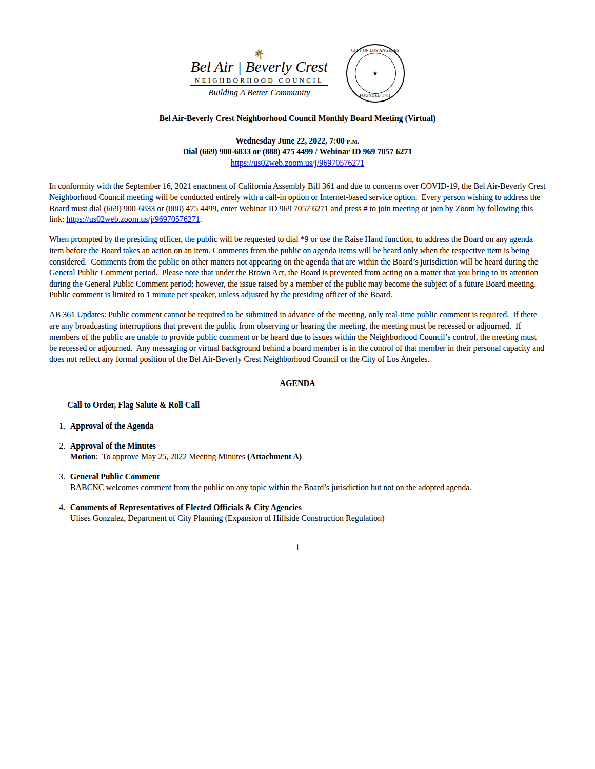🌴
Bel Air | Beverly Crest
Neighborhood Council
Building A Better Community
CITY OF LOS ANGELES
★
FOUNDED 1781
Bel Air-Beverly Crest Neighborhood Council Monthly Board Meeting (Virtual)
Wednesday June 22, 2022, 7:00 p.m.
Dial (669) 900-6833 or (888) 475 4499 / Webinar ID 969 7057 6271
https://us02web.zoom.us/j/96970576271
In conformity with the September 16, 2021 enactment of California Assembly Bill 361 and due to concerns over COVID-19, the Bel Air-Beverly Crest Neighborhood Council meeting will be conducted entirely with a call-in option or Internet-based service option. Every person wishing to address the Board must dial (669) 900-6833 or (888) 475 4499, enter Webinar ID 969 7057 6271 and press # to join meeting or join by Zoom by following this link: https://us02web.zoom.us/j/96970576271.
When prompted by the presiding officer, the public will be requested to dial *9 or use the Raise Hand function, to address the Board on any agenda item before the Board takes an action on an item. Comments from the public on agenda items will be heard only when the respective item is being considered. Comments from the public on other matters not appearing on the agenda that are within the Board’s jurisdiction will be heard during the General Public Comment period. Please note that under the Brown Act, the Board is prevented from acting on a matter that you bring to its attention during the General Public Comment period; however, the issue raised by a member of the public may become the subject of a future Board meeting. Public comment is limited to 1 minute per speaker, unless adjusted by the presiding officer of the Board.
AB 361 Updates: Public comment cannot be required to be submitted in advance of the meeting, only real-time public comment is required. If there are any broadcasting interruptions that prevent the public from observing or hearing the meeting, the meeting must be recessed or adjourned. If members of the public are unable to provide public comment or be heard due to issues within the Neighborhood Council’s control, the meeting must be recessed or adjourned. Any messaging or virtual background behind a board member is in the control of that member in their personal capacity and does not reflect any formal position of the Bel Air-Beverly Crest Neighborhood Council or the City of Los Angeles.
AGENDA
Call to Order, Flag Salute & Roll Call
Approval of the Agenda
Approval of the Minutes Motion: To approve May 25, 2022 Meeting Minutes (Attachment A)
General Public Comment BABCNC welcomes comment from the public on any topic within the Board’s jurisdiction but not on the adopted agenda.
Comments of Representatives of Elected Officials & City Agencies Ulises Gonzalez, Department of City Planning (Expansion of Hillside Construction Regulation)
1